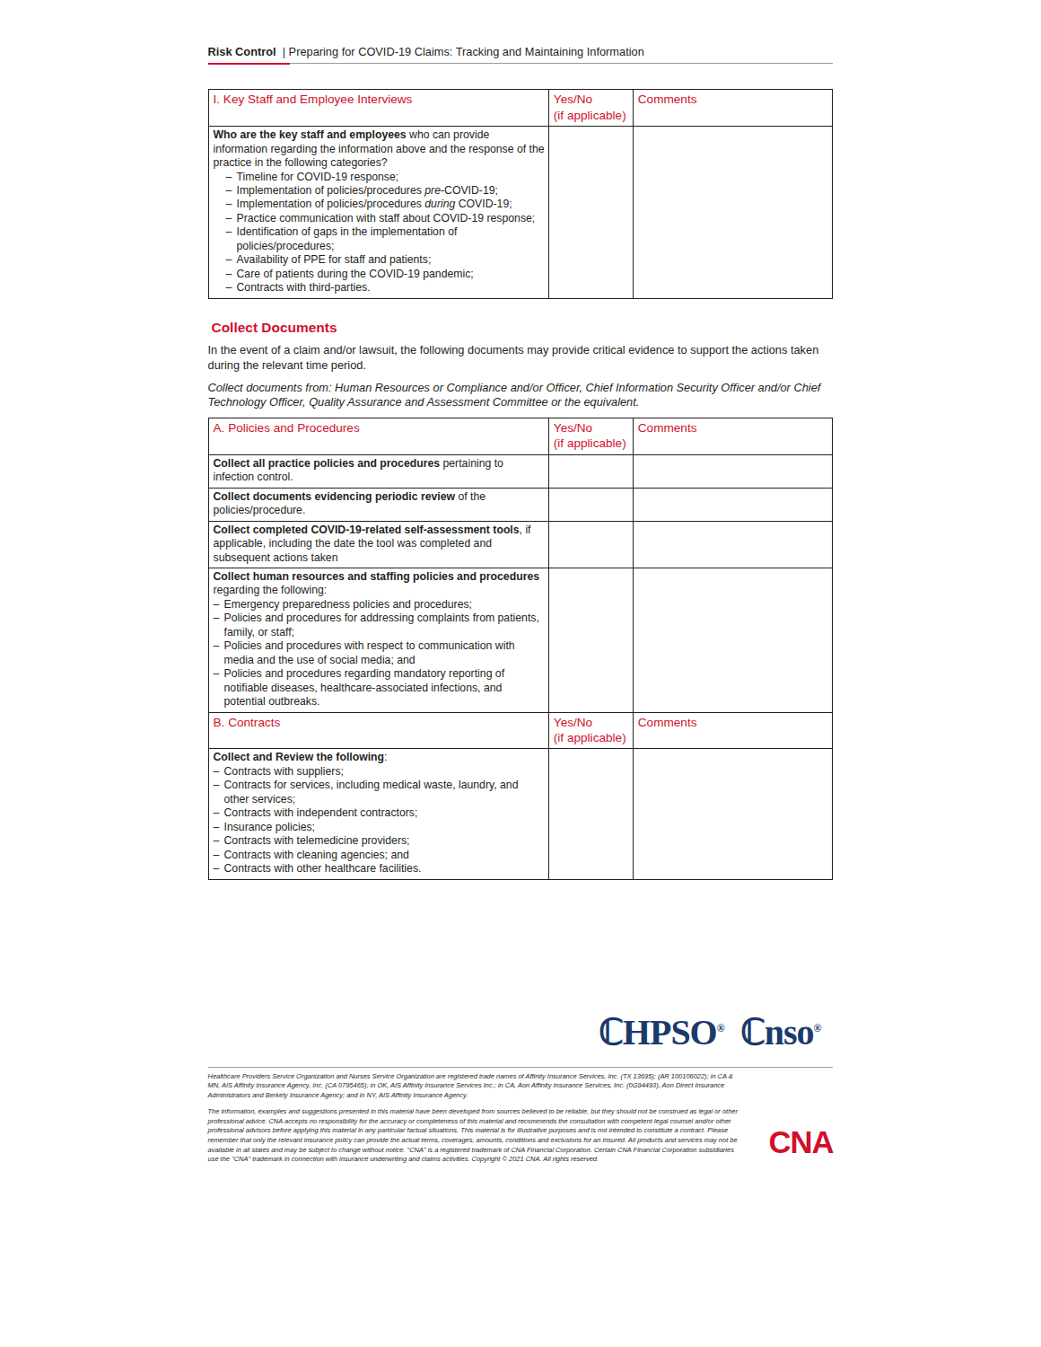Risk Control | Preparing for COVID-19 Claims: Tracking and Maintaining Information
| I. Key Staff and Employee Interviews | Yes/No (if applicable) | Comments |
| --- | --- | --- |
| Who are the key staff and employees who can provide information regarding the information above and the response of the practice in the following categories? Timeline for COVID-19 response; Implementation of policies/procedures pre -COVID-19; Implementation of policies/procedures during COVID-19; Practice communication with staff about COVID-19 response; Identification of gaps in the implementation of policies/procedures; Availability of PPE for staff and patients; Care of patients during the COVID-19 pandemic; Contracts with third-parties. | | |
Collect Documents
In the event of a claim and/or lawsuit, the following documents may provide critical evidence to support the actions taken during the relevant time period.
Collect documents from: Human Resources or Compliance and/or Officer, Chief Information Security Officer and/or Chief Technology Officer, Quality Assurance and Assessment Committee or the equivalent.
| A. Policies and Procedures | Yes/No (if applicable) | Comments |
| --- | --- | --- |
| Collect all practice policies and procedures pertaining to infection control. | | |
| Collect documents evidencing periodic review of the policies/procedure. | | |
| Collect completed COVID-19-related self-assessment tools , if applicable, including the date the tool was completed and subsequent actions taken | | |
| Collect human resources and staffing policies and procedures regarding the following: Emergency preparedness policies and procedures; Policies and procedures for addressing complaints from patients, family, or staff; Policies and procedures with respect to communication with media and the use of social media; and Policies and procedures regarding mandatory reporting of notifiable diseases, healthcare-associated infections, and potential outbreaks. | | |
| B. Contracts | Yes/No (if applicable) | Comments |
| Collect and Review the following : Contracts with suppliers; Contracts for services, including medical waste, laundry, and other services; Contracts with independent contractors; Insurance policies; Contracts with telemedicine providers; Contracts with cleaning agencies; and Contracts with other healthcare facilities. | | |
ℂHPSO®
ℂnso®
Healthcare Providers Service Organization and Nurses Service Organization are registered trade names of Affinity Insurance Services, Inc. (TX 13695); (AR 100106022); in CA & MN, AIS Affinity Insurance Agency, Inc. (CA 0795465); in OK, AIS Affinity Insurance Services Inc.; in CA, Aon Affinity Insurance Services, Inc. (0G94493), Aon Direct Insurance Administrators and Berkely Insurance Agency; and in NY, AIS Affinity Insurance Agency.
The information, examples and suggestions presented in this material have been developed from sources believed to be reliable, but they should not be construed as legal or other professional advice. CNA accepts no responsibility for the accuracy or completeness of this material and recommends the consultation with competent legal counsel and/or other professional advisors before applying this material in any particular factual situations. This material is for illustrative purposes and is not intended to constitute a contract. Please remember that only the relevant insurance policy can provide the actual terms, coverages, amounts, conditions and exclusions for an insured. All products and services may not be available in all states and may be subject to change without notice. "CNA" is a registered trademark of CNA Financial Corporation. Certain CNA Financial Corporation subsidiaries use the "CNA" trademark in connection with insurance underwriting and claims activities. Copyright © 2021 CNA. All rights reserved.
CNA